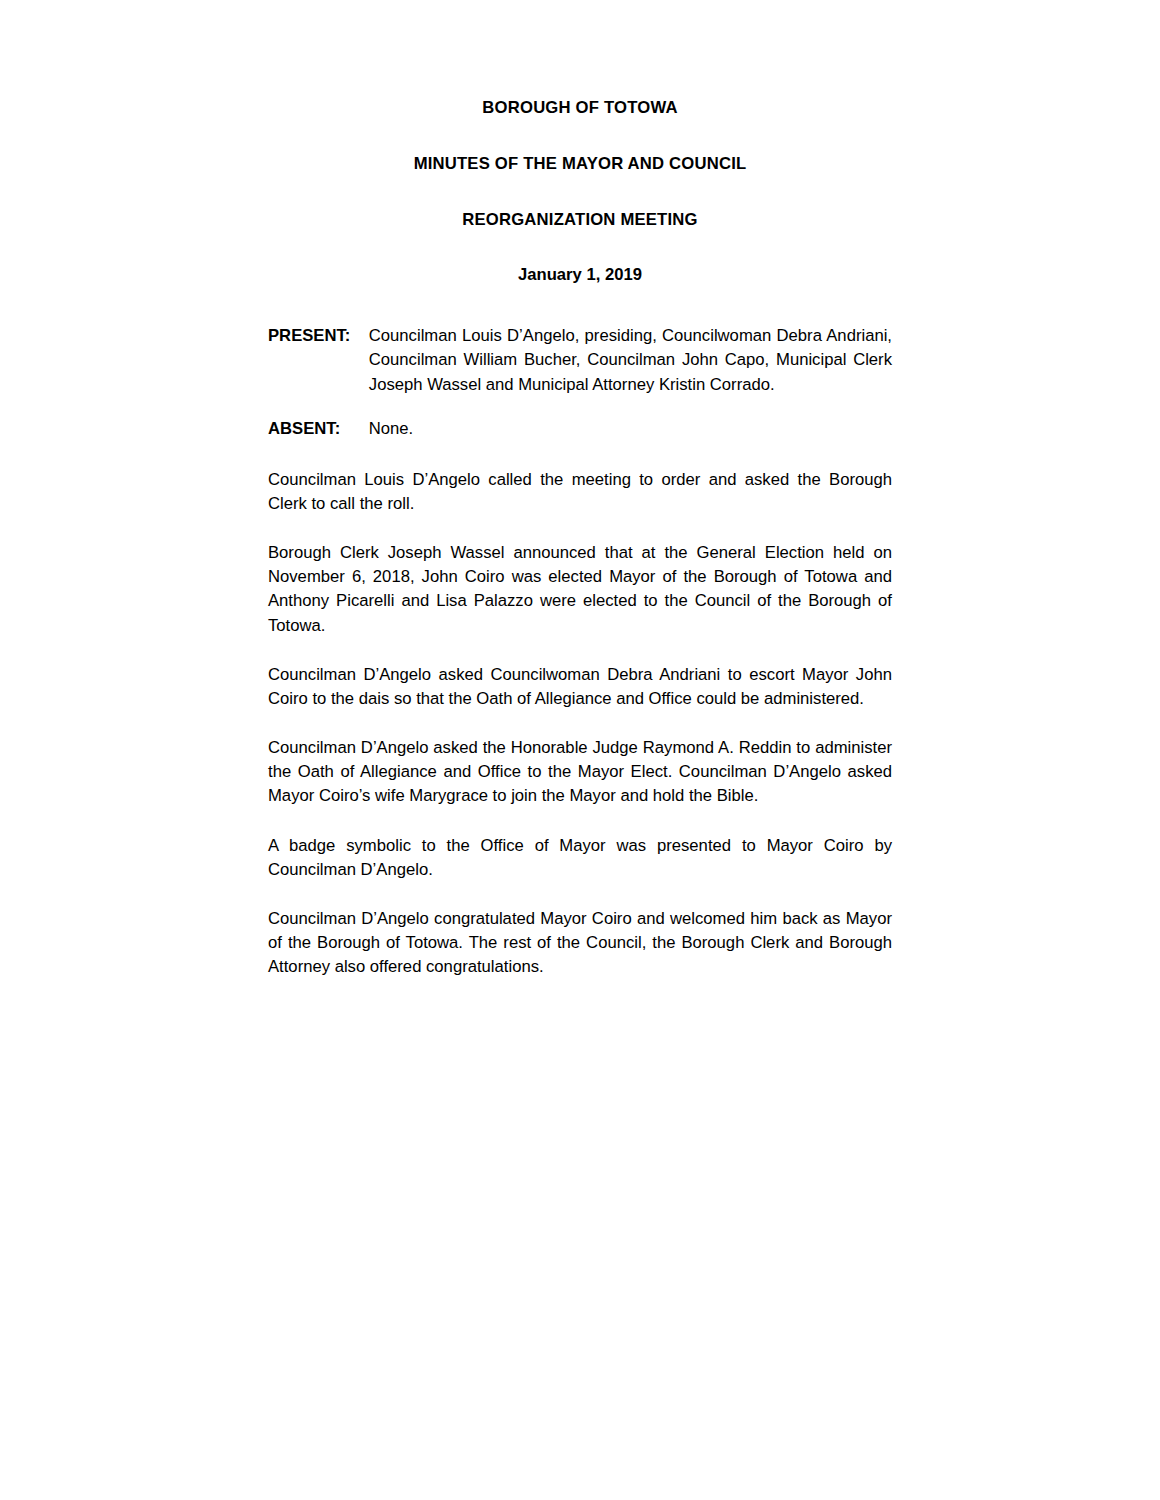BOROUGH OF TOTOWA
MINUTES OF THE MAYOR AND COUNCIL
REORGANIZATION MEETING
January 1, 2019
PRESENT:
Councilman Louis D’Angelo, presiding, Councilwoman Debra Andriani, Councilman William Bucher, Councilman John Capo, Municipal Clerk Joseph Wassel and Municipal Attorney Kristin Corrado.
ABSENT:
None.
Councilman Louis D’Angelo called the meeting to order and asked the Borough Clerk to call the roll.
Borough Clerk Joseph Wassel announced that at the General Election held on November 6, 2018, John Coiro was elected Mayor of the Borough of Totowa and Anthony Picarelli and Lisa Palazzo were elected to the Council of the Borough of Totowa.
Councilman D’Angelo asked Councilwoman Debra Andriani to escort Mayor John Coiro to the dais so that the Oath of Allegiance and Office could be administered.
Councilman D’Angelo asked the Honorable Judge Raymond A. Reddin to administer the Oath of Allegiance and Office to the Mayor Elect. Councilman D’Angelo asked Mayor Coiro’s wife Marygrace to join the Mayor and hold the Bible.
A badge symbolic to the Office of Mayor was presented to Mayor Coiro by Councilman D’Angelo.
Councilman D’Angelo congratulated Mayor Coiro and welcomed him back as Mayor of the Borough of Totowa. The rest of the Council, the Borough Clerk and Borough Attorney also offered congratulations.